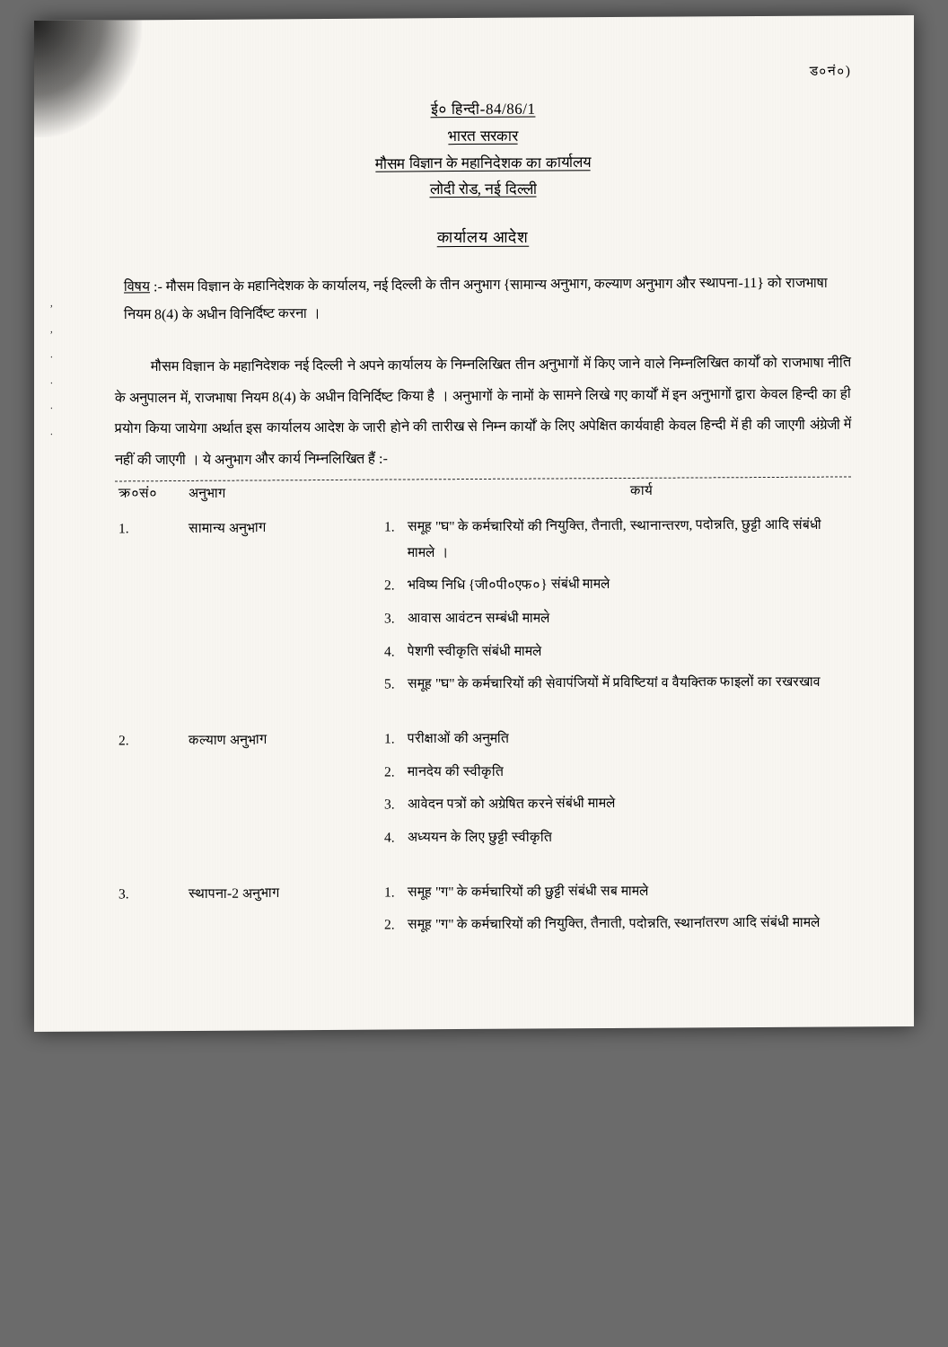,
,
.
.
.
.
ड०नं०)
ई० हिन्दी-84/86/1
भारत सरकार
मौसम विज्ञान के महानिदेशक का कार्यालय
लोदी रोड, नई दिल्ली
कार्यालय आदेश
विषय :- मौसम विज्ञान के महानिदेशक के कार्यालय, नई दिल्ली के तीन अनुभाग {सामान्य अनुभाग, कल्याण अनुभाग और स्थापना-11} को राजभाषा नियम 8(4) के अधीन विनिर्दिष्ट करना ।
मौसम विज्ञान के महानिदेशक नई दिल्ली ने अपने कार्यालय के निम्नलिखित तीन अनुभागों में किए जाने वाले निम्नलिखित कार्यों को राजभाषा नीति के अनुपालन में, राजभाषा नियम 8(4) के अधीन विनिर्दिष्ट किया है । अनुभागों के नामों के सामने लिखे गए कार्यों में इन अनुभागों द्वारा केवल हिन्दी का ही प्रयोग किया जायेगा अर्थात इस कार्यालय आदेश के जारी होने की तारीख से निम्न कार्यों के लिए अपेक्षित कार्यवाही केवल हिन्दी में ही की जाएगी अंग्रेजी में नहीं की जाएगी । ये अनुभाग और कार्य निम्नलिखित हैं :-
| क्र०सं० | अनुभाग | कार्य |
| --- | --- | --- |
| 1. | सामान्य अनुभाग | 1. समूह "घ" के कर्मचारियों की नियुक्ति, तैनाती, स्थानान्तरण, पदोन्नति, छुट्टी आदि संबंधी मामले । 2. भविष्य निधि {जी०पी०एफ०} संबंधी मामले 3. आवास आवंटन सम्बंधी मामले 4. पेशगी स्वीकृति संबंधी मामले 5. समूह "घ" के कर्मचारियों की सेवापंजियों में प्रविष्टियां व वैयक्तिक फाइलों का रखरखाव |
| 2. | कल्याण अनुभाग | 1. परीक्षाओं की अनुमति 2. मानदेय की स्वीकृति 3. आवेदन पत्रों को अग्रेषित करने संबंधी मामले 4. अध्ययन के लिए छुट्टी स्वीकृति |
| 3. | स्थापना-2 अनुभाग | 1. समूह "ग" के कर्मचारियों की छुट्टी संबंधी सब मामले 2. समूह "ग" के कर्मचारियों की नियुक्ति, तैनाती, पदोन्नति, स्थानांतरण आदि संबंधी मामले |